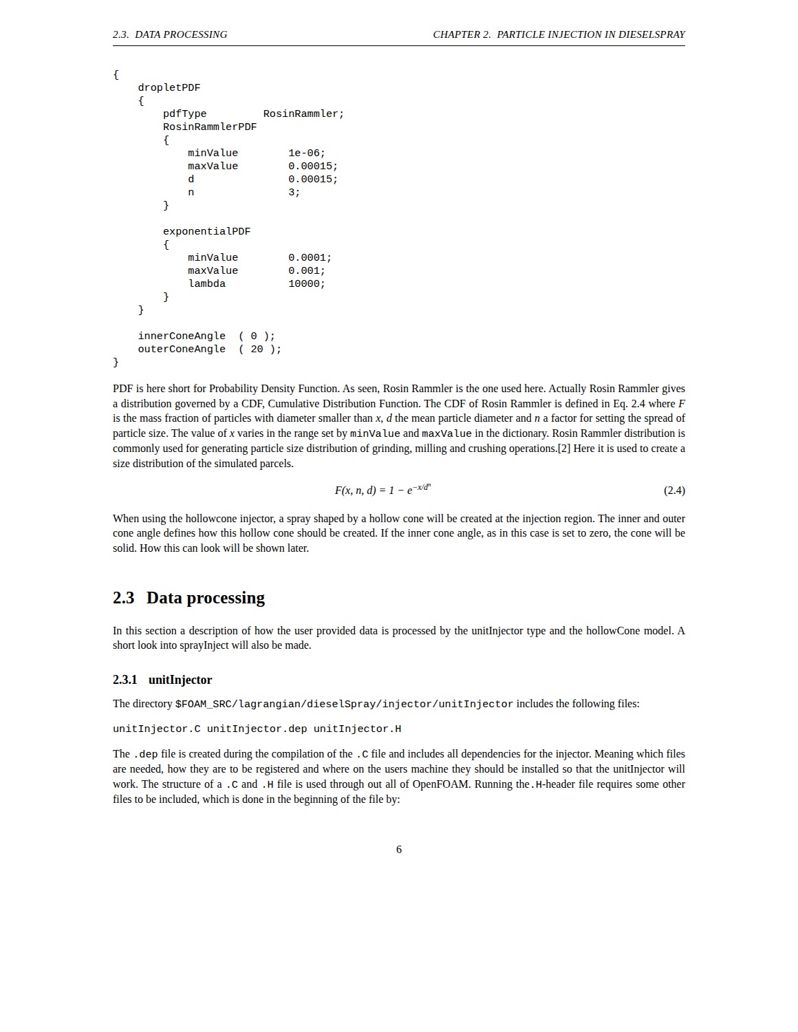2.3. DATA PROCESSING CHAPTER 2. PARTICLE INJECTION IN DIESELSPRAY
{
    dropletPDF
    {
        pdfType         RosinRammler;
        RosinRammlerPDF
        {
            minValue        1e-06;
            maxValue        0.00015;
            d               0.00015;
            n               3;
        }

        exponentialPDF
        {
            minValue        0.0001;
            maxValue        0.001;
            lambda          10000;
        }
    }

    innerConeAngle  ( 0 );
    outerConeAngle  ( 20 );
}
PDF is here short for Probability Density Function. As seen, Rosin Rammler is the one used here. Actually Rosin Rammler gives a distribution governed by a CDF, Cumulative Distribution Function. The CDF of Rosin Rammler is defined in Eq. 2.4 where F is the mass fraction of particles with diameter smaller than x, d the mean particle diameter and n a factor for setting the spread of particle size. The value of x varies in the range set by minValue and maxValue in the dictionary. Rosin Rammler distribution is commonly used for generating particle size distribution of grinding, milling and crushing operations.[2] Here it is used to create a size distribution of the simulated parcels.
F(x, n, d) = 1 − e−x/dn
(2.4)
When using the hollowcone injector, a spray shaped by a hollow cone will be created at the injection region. The inner and outer cone angle defines how this hollow cone should be created. If the inner cone angle, as in this case is set to zero, the cone will be solid. How this can look will be shown later.
2.3 Data processing
In this section a description of how the user provided data is processed by the unitInjector type and the hollowCone model. A short look into sprayInject will also be made.
2.3.1unitInjector
The directory $FOAM_SRC/lagrangian/dieselSpray/injector/unitInjector includes the following files:
unitInjector.C unitInjector.dep unitInjector.H
The .dep file is created during the compilation of the .C file and includes all dependencies for the injector. Meaning which files are needed, how they are to be registered and where on the users machine they should be installed so that the unitInjector will work. The structure of a .C and .H file is used through out all of OpenFOAM. Running the.H-header file requires some other files to be included, which is done in the beginning of the file by:
6